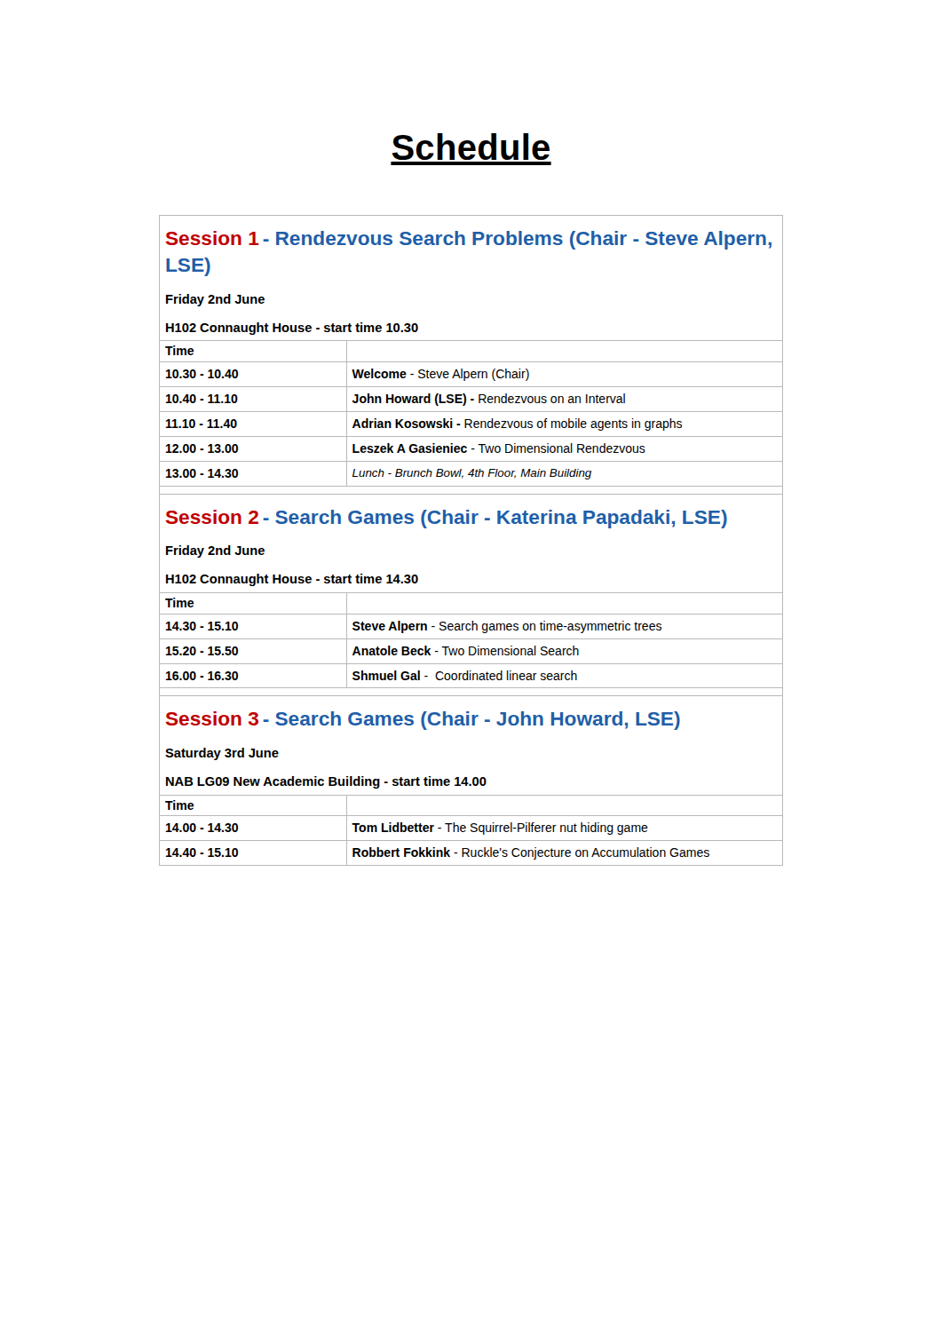Schedule
| Session 1 - Rendezvous Search Problems (Chair - Steve Alpern, LSE) |
| Friday 2nd June |
| H102 Connaught House - start time 10.30 |
| Time | |
| 10.30 - 10.40 | Welcome - Steve Alpern (Chair) |
| 10.40 - 11.10 | John Howard (LSE) - Rendezvous on an Interval |
| 11.10 - 11.40 | Adrian Kosowski - Rendezvous of mobile agents in graphs |
| 12.00 - 13.00 | Leszek A Gasieniec - Two Dimensional Rendezvous |
| 13.00 - 14.30 | Lunch - Brunch Bowl, 4th Floor, Main Building |
| Session 2 - Search Games (Chair - Katerina Papadaki, LSE) |
| Friday 2nd June |
| H102 Connaught House - start time 14.30 |
| Time | |
| 14.30 - 15.10 | Steve Alpern - Search games on time-asymmetric trees |
| 15.20 - 15.50 | Anatole Beck - Two Dimensional Search |
| 16.00 - 16.30 | Shmuel Gal - Coordinated linear search |
| Session 3 - Search Games (Chair - John Howard, LSE) |
| Saturday 3rd June |
| NAB LG09 New Academic Building - start time 14.00 |
| Time | |
| 14.00 - 14.30 | Tom Lidbetter - The Squirrel-Pilferer nut hiding game |
| 14.40 - 15.10 | Robbert Fokkink - Ruckle's Conjecture on Accumulation Games |